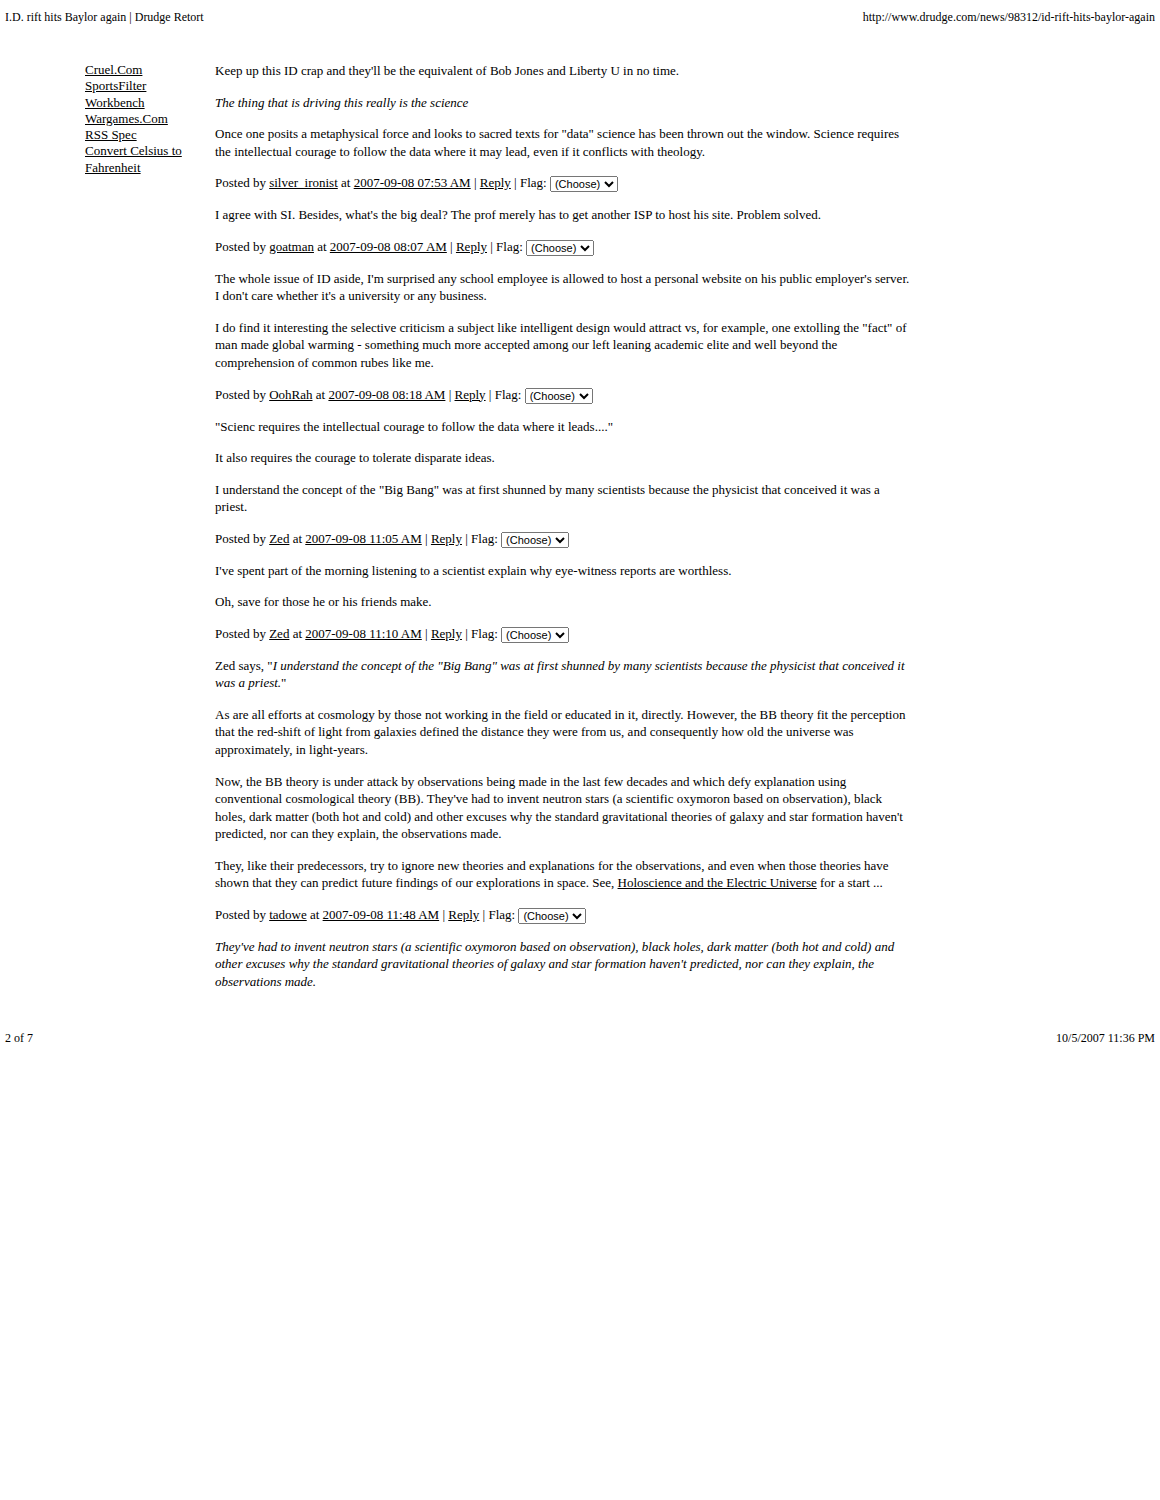I.D. rift hits Baylor again | Drudge Retort http://www.drudge.com/news/98312/id-rift-hits-baylor-again
Cruel.Com
SportsFilter
Workbench
Wargames.Com
RSS Spec
Convert Celsius to Fahrenheit
Keep up this ID crap and they'll be the equivalent of Bob Jones and Liberty U in no time.
The thing that is driving this really is the science
Once one posits a metaphysical force and looks to sacred texts for "data" science has been thrown out the window. Science requires the intellectual courage to follow the data where it may lead, even if it conflicts with theology.
Posted by silver_ironist at 2007-09-08 07:53 AM | Reply | Flag: (Choose)
I agree with SI. Besides, what's the big deal? The prof merely has to get another ISP to host his site. Problem solved.
Posted by goatman at 2007-09-08 08:07 AM | Reply | Flag: (Choose)
The whole issue of ID aside, I'm surprised any school employee is allowed to host a personal website on his public employer's server. I don't care whether it's a university or any business.
I do find it interesting the selective criticism a subject like intelligent design would attract vs, for example, one extolling the "fact" of man made global warming - something much more accepted among our left leaning academic elite and well beyond the comprehension of common rubes like me.
Posted by OohRah at 2007-09-08 08:18 AM | Reply | Flag: (Choose)
"Scienc requires the intellectual courage to follow the data where it leads...."
It also requires the courage to tolerate disparate ideas.
I understand the concept of the "Big Bang" was at first shunned by many scientists because the physicist that conceived it was a priest.
Posted by Zed at 2007-09-08 11:05 AM | Reply | Flag: (Choose)
I've spent part of the morning listening to a scientist explain why eye-witness reports are worthless.
Oh, save for those he or his friends make.
Posted by Zed at 2007-09-08 11:10 AM | Reply | Flag: (Choose)
Zed says, "I understand the concept of the "Big Bang" was at first shunned by many scientists because the physicist that conceived it was a priest."
As are all efforts at cosmology by those not working in the field or educated in it, directly. However, the BB theory fit the perception that the red-shift of light from galaxies defined the distance they were from us, and consequently how old the universe was approximately, in light-years.
Now, the BB theory is under attack by observations being made in the last few decades and which defy explanation using conventional cosmological theory (BB). They've had to invent neutron stars (a scientific oxymoron based on observation), black holes, dark matter (both hot and cold) and other excuses why the standard gravitational theories of galaxy and star formation haven't predicted, nor can they explain, the observations made.
They, like their predecessors, try to ignore new theories and explanations for the observations, and even when those theories have shown that they can predict future findings of our explorations in space. See, Holoscience and the Electric Universe for a start ...
Posted by tadowe at 2007-09-08 11:48 AM | Reply | Flag: (Choose)
They've had to invent neutron stars (a scientific oxymoron based on observation), black holes, dark matter (both hot and cold) and other excuses why the standard gravitational theories of galaxy and star formation haven't predicted, nor can they explain, the observations made.
2 of 7 10/5/2007 11:36 PM